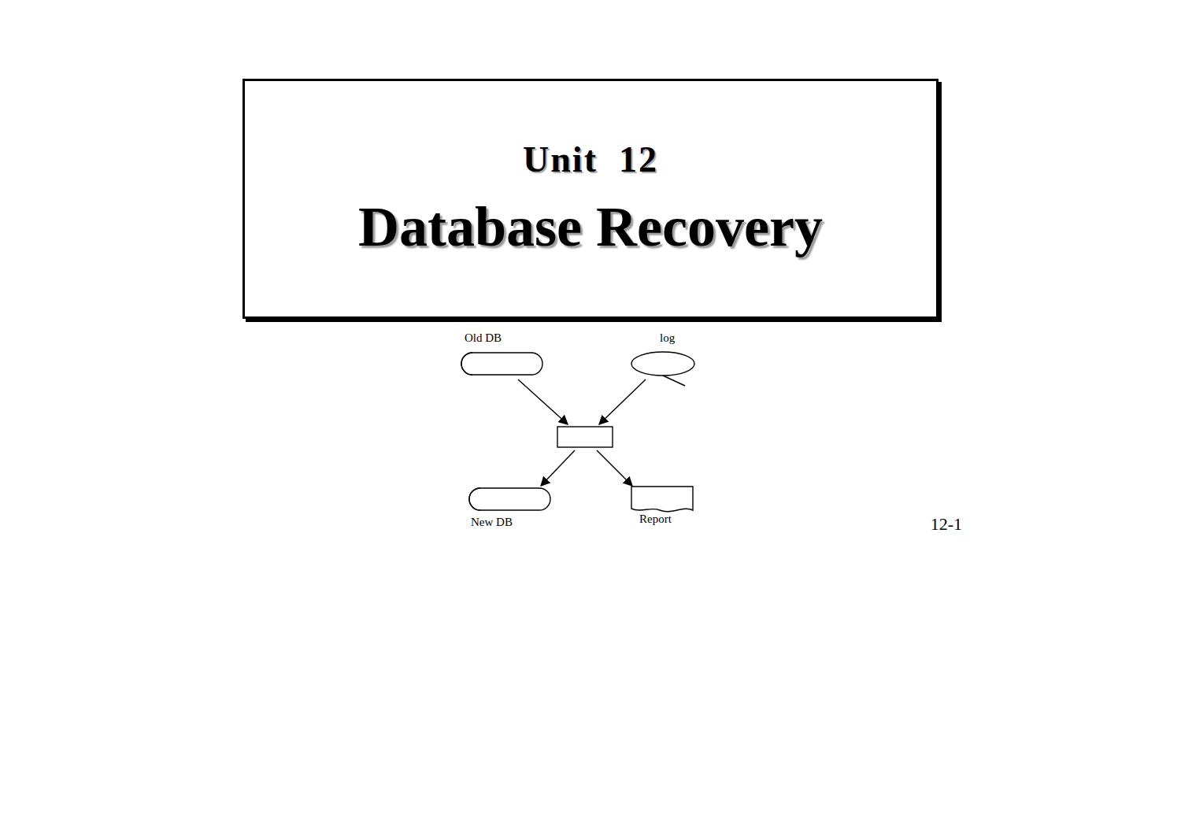Unit 12
Database Recovery
Old DB log New DB Report
12-1